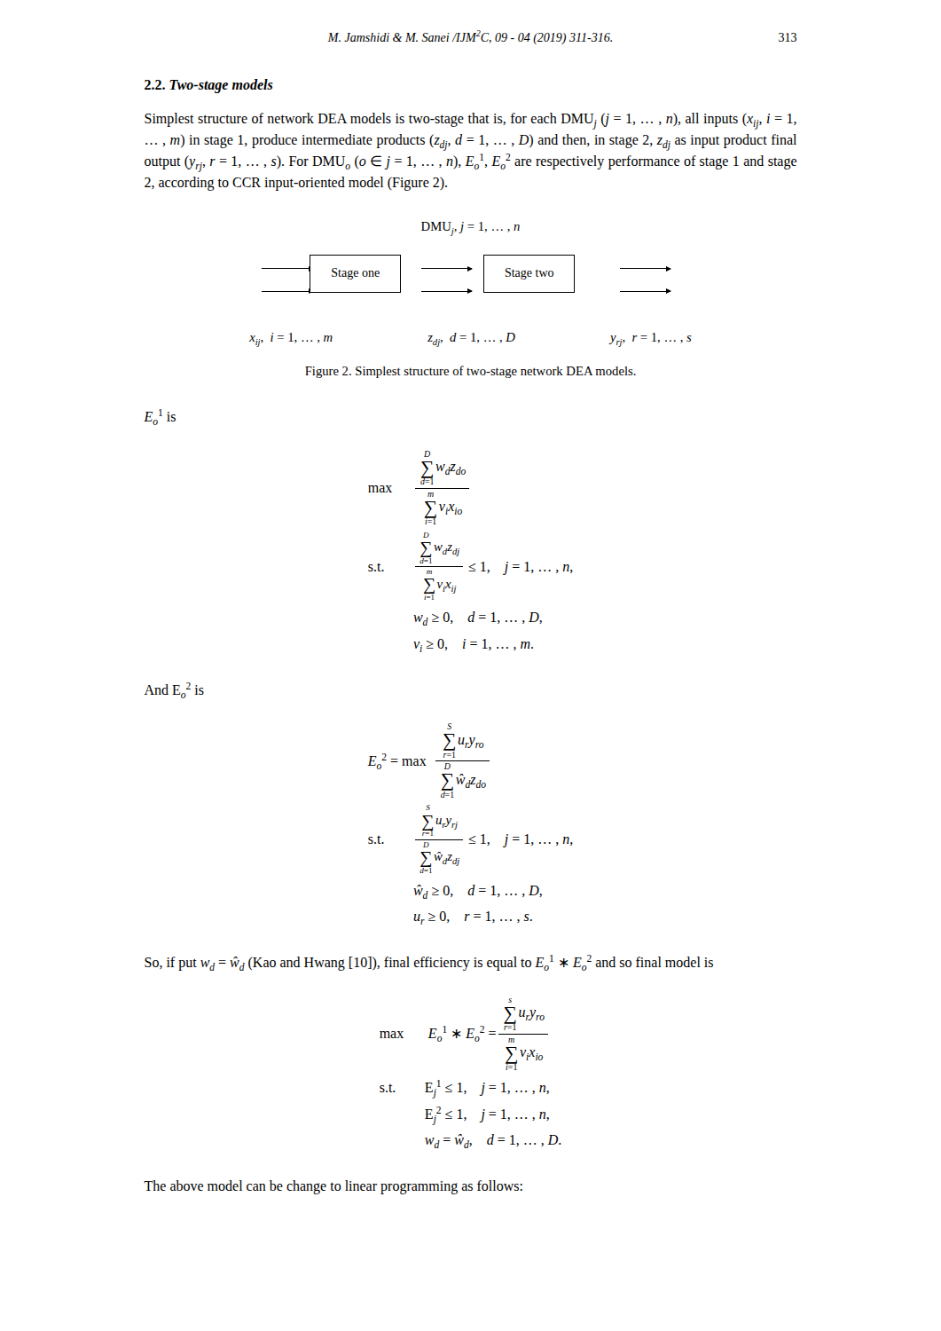M. Jamshidi & M. Sanei /IJM2C, 09 - 04 (2019) 311-316. 313
2.2. Two-stage models
Simplest structure of network DEA models is two-stage that is, for each DMUj (j = 1, … , n), all inputs (xij, i = 1, … , m) in stage 1, produce intermediate products (zdj, d = 1, … , D) and then, in stage 2, zdj as input product final output (yrj, r = 1, … , s). For DMUo (o ∈ j = 1, … , n), Eo1, Eo2 are respectively performance of stage 1 and stage 2, according to CCR input-oriented model (Figure 2).
DMUj, j = 1, … , n
Stage one
Stage two
xij, i = 1, … , m zdj, d = 1, … , D yrj, r = 1, … , s
Figure 2. Simplest structure of two-stage network DEA models.
Eo1 is
max D∑d=1 wdzdo m∑i=1 vixio
s.t. D∑d=1 wdzdj m∑i=1 vixij ≤ 1, j = 1, … , n,
wd ≥ 0, d = 1, … , D,
vi ≥ 0, i = 1, … , m.
And Eo2 is
Eo2 = max S∑r=1 uryro D∑d=1 ŵdzdo
s.t. S∑r=1 uryrj D∑d=1 ŵdzdj ≤ 1, j = 1, … , n,
ŵd ≥ 0, d = 1, … , D,
ur ≥ 0, r = 1, … , s.
So, if put wd = ŵd (Kao and Hwang [10]), final efficiency is equal to Eo1 ∗ Eo2 and so final model is
max Eo1 ∗ Eo2 = s∑r=1 uryro m∑i=1 vixio
s.t. Ej1 ≤ 1, j = 1, … , n,
Ej2 ≤ 1, j = 1, … , n,
wd = ŵd, d = 1, … , D.
The above model can be change to linear programming as follows: